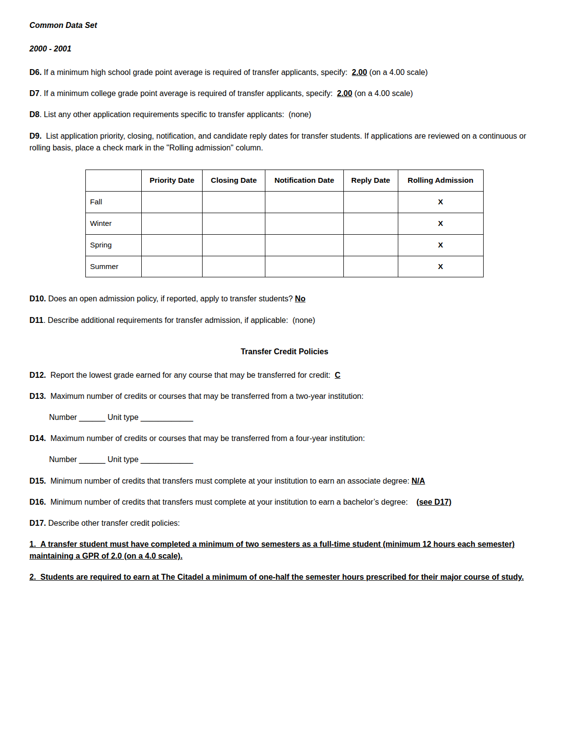Common Data Set
2000 - 2001
D6. If a minimum high school grade point average is required of transfer applicants, specify: 2.00 (on a 4.00 scale)
D7. If a minimum college grade point average is required of transfer applicants, specify: 2.00 (on a 4.00 scale)
D8. List any other application requirements specific to transfer applicants: (none)
D9. List application priority, closing, notification, and candidate reply dates for transfer students. If applications are reviewed on a continuous or rolling basis, place a check mark in the "Rolling admission" column.
| | Priority Date | Closing Date | Notification Date | Reply Date | Rolling Admission |
| --- | --- | --- | --- | --- | --- |
| Fall | | | | | X |
| Winter | | | | | X |
| Spring | | | | | X |
| Summer | | | | | X |
D10. Does an open admission policy, if reported, apply to transfer students? No
D11. Describe additional requirements for transfer admission, if applicable: (none)
Transfer Credit Policies
D12. Report the lowest grade earned for any course that may be transferred for credit: C
D13. Maximum number of credits or courses that may be transferred from a two-year institution:
Number ______ Unit type ____________
D14. Maximum number of credits or courses that may be transferred from a four-year institution:
Number ______ Unit type ____________
D15. Minimum number of credits that transfers must complete at your institution to earn an associate degree: N/A
D16. Minimum number of credits that transfers must complete at your institution to earn a bachelor’s degree: (see D17)
D17. Describe other transfer credit policies:
1. A transfer student must have completed a minimum of two semesters as a full-time student (minimum 12 hours each semester) maintaining a GPR of 2.0 (on a 4.0 scale).
2. Students are required to earn at The Citadel a minimum of one-half the semester hours prescribed for their major course of study.